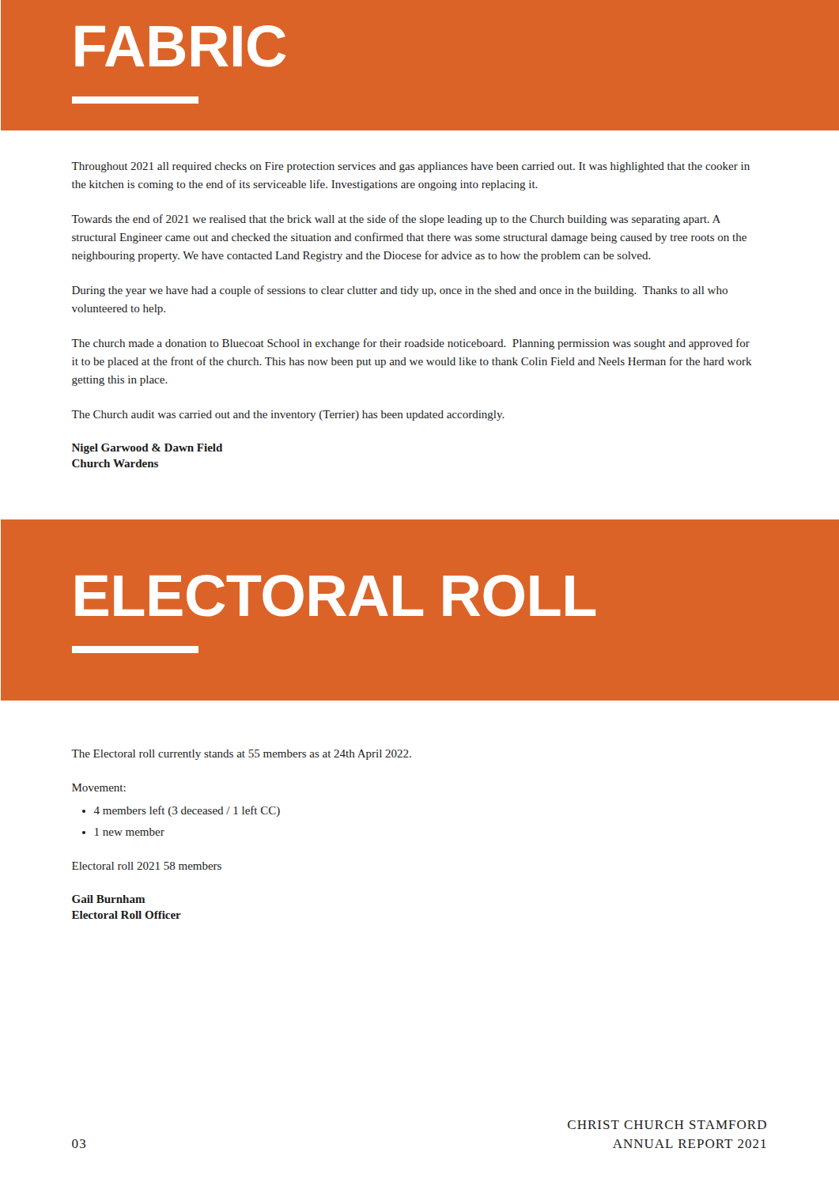Fabric
Throughout 2021 all required checks on Fire protection services and gas appliances have been carried out. It was highlighted that the cooker in the kitchen is coming to the end of its serviceable life. Investigations are ongoing into replacing it.
Towards the end of 2021 we realised that the brick wall at the side of the slope leading up to the Church building was separating apart. A structural Engineer came out and checked the situation and confirmed that there was some structural damage being caused by tree roots on the neighbouring property. We have contacted Land Registry and the Diocese for advice as to how the problem can be solved.
During the year we have had a couple of sessions to clear clutter and tidy up, once in the shed and once in the building. Thanks to all who volunteered to help.
The church made a donation to Bluecoat School in exchange for their roadside noticeboard. Planning permission was sought and approved for it to be placed at the front of the church. This has now been put up and we would like to thank Colin Field and Neels Herman for the hard work getting this in place.
The Church audit was carried out and the inventory (Terrier) has been updated accordingly.
Nigel Garwood & Dawn Field
Church Wardens
Electoral Roll
The Electoral roll currently stands at 55 members as at 24th April 2022.
Movement:
4 members left (3 deceased / 1 left CC)
1 new member
Electoral roll 2021 58 members
Gail Burnham
Electoral Roll Officer
03
Christ Church Stamford
Annual Report 2021